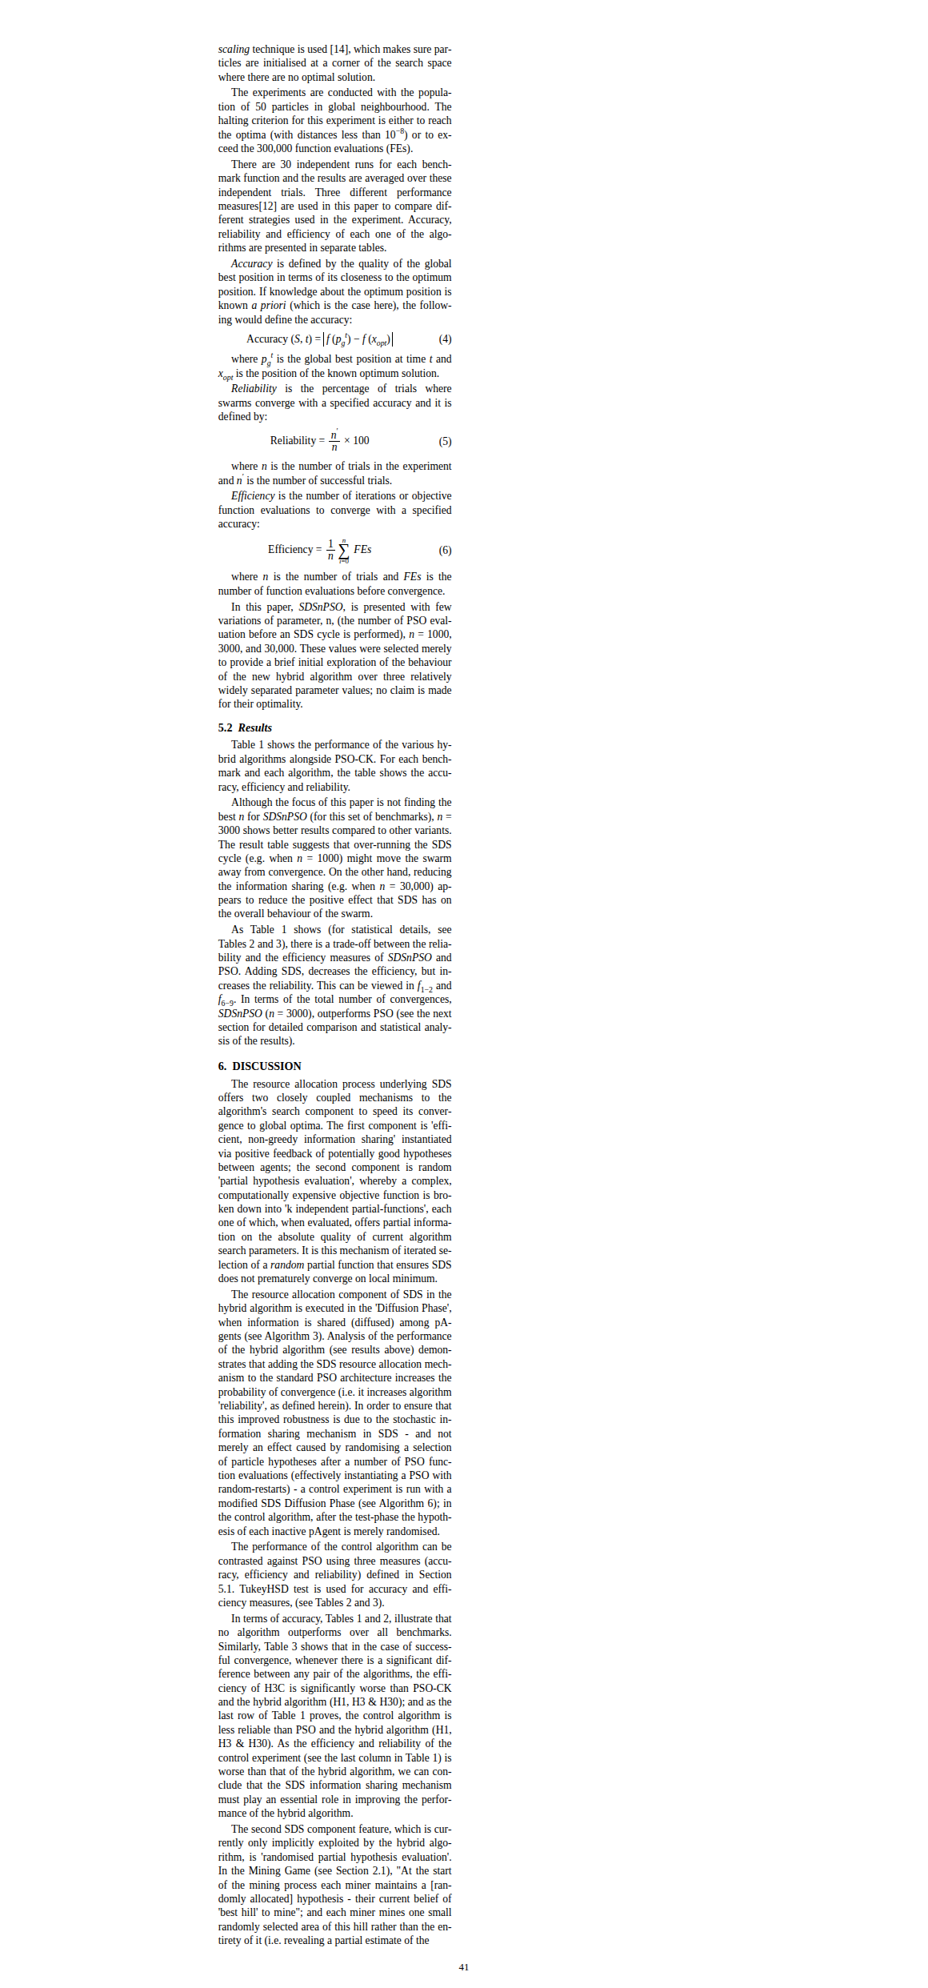scaling technique is used [14], which makes sure particles are initialised at a corner of the search space where there are no optimal solution.
The experiments are conducted with the population of 50 particles in global neighbourhood. The halting criterion for this experiment is either to reach the optima (with distances less than 10−8) or to exceed the 300,000 function evaluations (FEs).
There are 30 independent runs for each benchmark function and the results are averaged over these independent trials. Three different performance measures[12] are used in this paper to compare different strategies used in the experiment. Accuracy, reliability and efficiency of each one of the algorithms are presented in separate tables.
Accuracy is defined by the quality of the global best position in terms of its closeness to the optimum position. If knowledge about the optimum position is known a priori (which is the case here), the following would define the accuracy:
Accuracy (S, t) = f (pgt) − f (xopt) (4)
where pgt is the global best position at time t and xopt is the position of the known optimum solution.
Reliability is the percentage of trials where swarms converge with a specified accuracy and it is defined by:
Reliability = n′n × 100 (5)
where n is the number of trials in the experiment and n′ is the number of successful trials.
Efficiency is the number of iterations or objective function evaluations to converge with a specified accuracy:
Efficiency = 1 n n∑i=0 FEs (6)
where n is the number of trials and FEs is the number of function evaluations before convergence.
In this paper, SDSnPSO, is presented with few variations of parameter, n, (the number of PSO evaluation before an SDS cycle is performed), n = 1000, 3000, and 30,000. These values were selected merely to provide a brief initial exploration of the behaviour of the new hybrid algorithm over three relatively widely separated parameter values; no claim is made for their optimality.
5.2 Results
Table 1 shows the performance of the various hybrid algorithms alongside PSO-CK. For each benchmark and each algorithm, the table shows the accuracy, efficiency and reliability.
Although the focus of this paper is not finding the best n for SDSnPSO (for this set of benchmarks), n = 3000 shows better results compared to other variants. The result table suggests that over-running the SDS cycle (e.g. when n = 1000) might move the swarm away from convergence. On the other hand, reducing the information sharing (e.g. when n = 30,000) appears to reduce the positive effect that SDS has on the overall behaviour of the swarm.
As Table 1 shows (for statistical details, see Tables 2 and 3), there is a trade-off between the reliability and the efficiency measures of SDSnPSO and PSO. Adding SDS, decreases the efficiency, but increases the reliability. This can be viewed in f1−2 and f6−9. In terms of the total number of convergences, SDSnPSO (n = 3000), outperforms PSO (see the next section for detailed comparison and statistical analysis of the results).
6. DISCUSSION
The resource allocation process underlying SDS offers two closely coupled mechanisms to the algorithm's search component to speed its convergence to global optima. The first component is 'efficient, non-greedy information sharing' instantiated via positive feedback of potentially good hypotheses between agents; the second component is random 'partial hypothesis evaluation', whereby a complex, computationally expensive objective function is broken down into 'k independent partial-functions', each one of which, when evaluated, offers partial information on the absolute quality of current algorithm search parameters. It is this mechanism of iterated selection of a random partial function that ensures SDS does not prematurely converge on local minimum.
The resource allocation component of SDS in the hybrid algorithm is executed in the 'Diffusion Phase', when information is shared (diffused) among pAgents (see Algorithm 3). Analysis of the performance of the hybrid algorithm (see results above) demonstrates that adding the SDS resource allocation mechanism to the standard PSO architecture increases the probability of convergence (i.e. it increases algorithm 'reliability', as defined herein). In order to ensure that this improved robustness is due to the stochastic information sharing mechanism in SDS - and not merely an effect caused by randomising a selection of particle hypotheses after a number of PSO function evaluations (effectively instantiating a PSO with random-restarts) - a control experiment is run with a modified SDS Diffusion Phase (see Algorithm 6); in the control algorithm, after the test-phase the hypothesis of each inactive pAgent is merely randomised.
The performance of the control algorithm can be contrasted against PSO using three measures (accuracy, efficiency and reliability) defined in Section 5.1. TukeyHSD test is used for accuracy and efficiency measures, (see Tables 2 and 3).
In terms of accuracy, Tables 1 and 2, illustrate that no algorithm outperforms over all benchmarks. Similarly, Table 3 shows that in the case of successful convergence, whenever there is a significant difference between any pair of the algorithms, the efficiency of H3C is significantly worse than PSO-CK and the hybrid algorithm (H1, H3 & H30); and as the last row of Table 1 proves, the control algorithm is less reliable than PSO and the hybrid algorithm (H1, H3 & H30). As the efficiency and reliability of the control experiment (see the last column in Table 1) is worse than that of the hybrid algorithm, we can conclude that the SDS information sharing mechanism must play an essential role in improving the performance of the hybrid algorithm.
The second SDS component feature, which is currently only implicitly exploited by the hybrid algorithm, is 'randomised partial hypothesis evaluation'. In the Mining Game (see Section 2.1), "At the start of the mining process each miner maintains a [randomly allocated] hypothesis - their current belief of 'best hill' to mine"; and each miner mines one small randomly selected area of this hill rather than the entirety of it (i.e. revealing a partial estimate of the
41